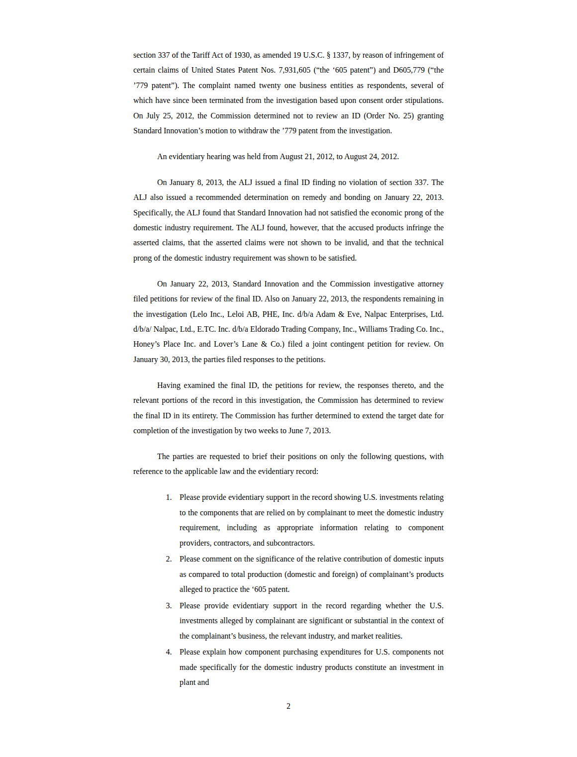section 337 of the Tariff Act of 1930, as amended 19 U.S.C. § 1337, by reason of infringement of certain claims of United States Patent Nos. 7,931,605 (“the ‘605 patent”) and D605,779 (“the ’779 patent”). The complaint named twenty one business entities as respondents, several of which have since been terminated from the investigation based upon consent order stipulations. On July 25, 2012, the Commission determined not to review an ID (Order No. 25) granting Standard Innovation’s motion to withdraw the ’779 patent from the investigation.
An evidentiary hearing was held from August 21, 2012, to August 24, 2012.
On January 8, 2013, the ALJ issued a final ID finding no violation of section 337. The ALJ also issued a recommended determination on remedy and bonding on January 22, 2013. Specifically, the ALJ found that Standard Innovation had not satisfied the economic prong of the domestic industry requirement. The ALJ found, however, that the accused products infringe the asserted claims, that the asserted claims were not shown to be invalid, and that the technical prong of the domestic industry requirement was shown to be satisfied.
On January 22, 2013, Standard Innovation and the Commission investigative attorney filed petitions for review of the final ID. Also on January 22, 2013, the respondents remaining in the investigation (Lelo Inc., Leloi AB, PHE, Inc. d/b/a Adam & Eve, Nalpac Enterprises, Ltd. d/b/a/ Nalpac, Ltd., E.TC. Inc. d/b/a Eldorado Trading Company, Inc., Williams Trading Co. Inc., Honey’s Place Inc. and Lover’s Lane & Co.) filed a joint contingent petition for review. On January 30, 2013, the parties filed responses to the petitions.
Having examined the final ID, the petitions for review, the responses thereto, and the relevant portions of the record in this investigation, the Commission has determined to review the final ID in its entirety. The Commission has further determined to extend the target date for completion of the investigation by two weeks to June 7, 2013.
The parties are requested to brief their positions on only the following questions, with reference to the applicable law and the evidentiary record:
Please provide evidentiary support in the record showing U.S. investments relating to the components that are relied on by complainant to meet the domestic industry requirement, including as appropriate information relating to component providers, contractors, and subcontractors.
Please comment on the significance of the relative contribution of domestic inputs as compared to total production (domestic and foreign) of complainant’s products alleged to practice the ‘605 patent.
Please provide evidentiary support in the record regarding whether the U.S. investments alleged by complainant are significant or substantial in the context of the complainant’s business, the relevant industry, and market realities.
Please explain how component purchasing expenditures for U.S. components not made specifically for the domestic industry products constitute an investment in plant and
2